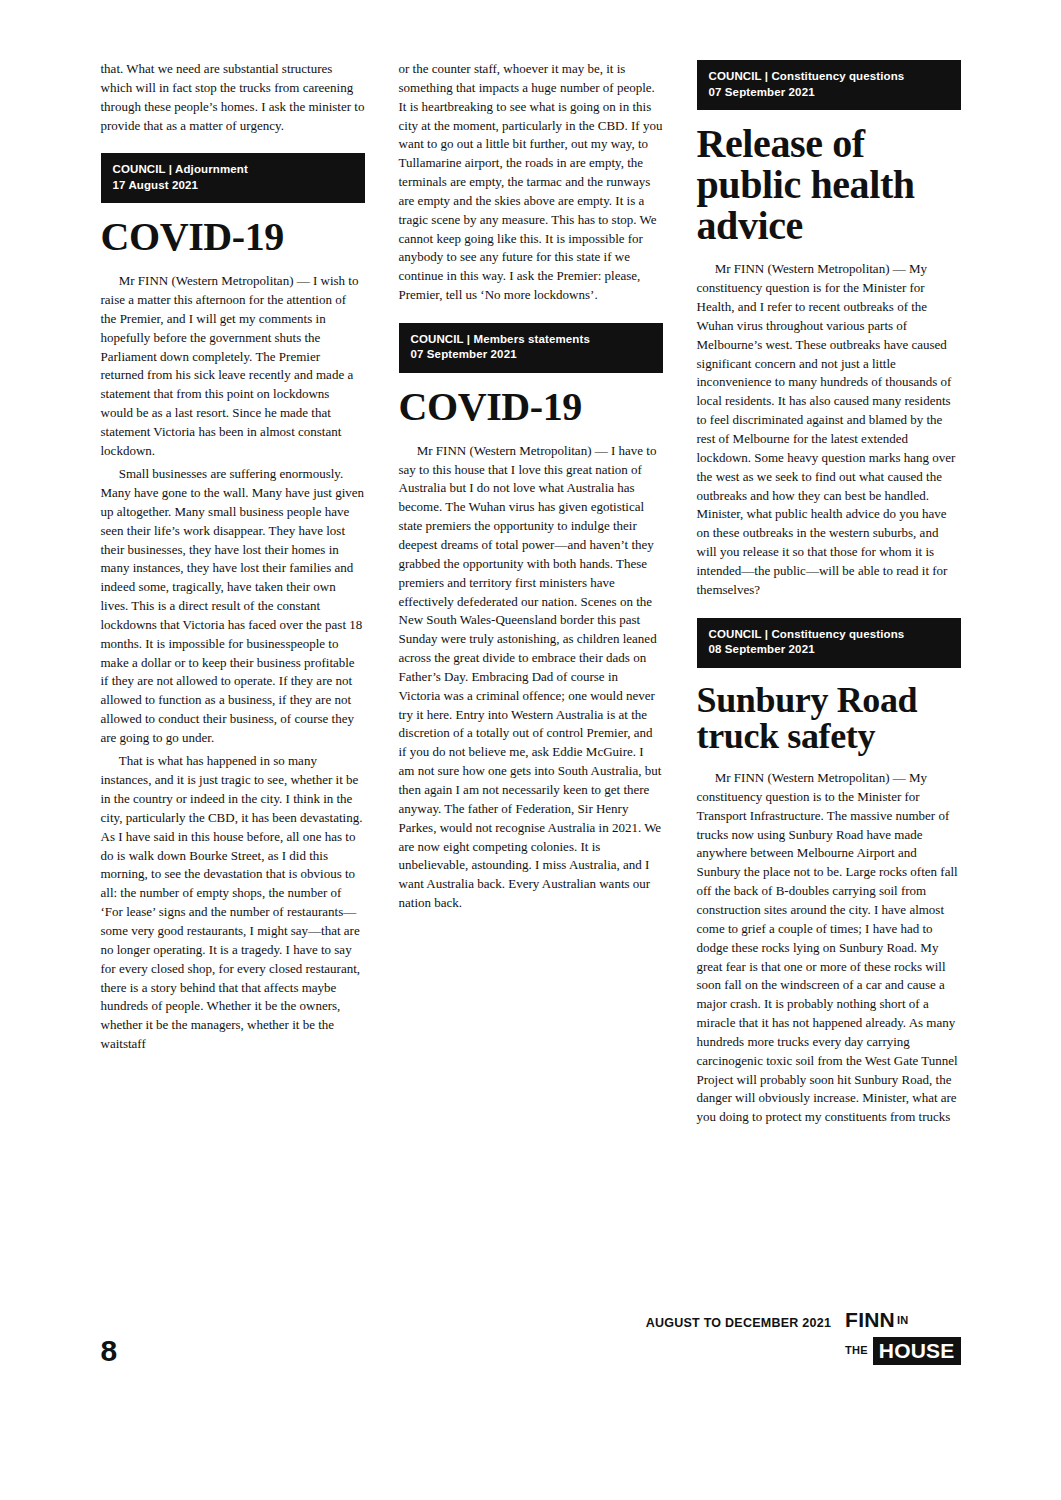that. What we need are substantial structures which will in fact stop the trucks from careening through these people’s homes. I ask the minister to provide that as a matter of urgency.
COUNCIL | Adjournment17 August 2021
COVID-19
Mr FINN (Western Metropolitan) — I wish to raise a matter this afternoon for the attention of the Premier, and I will get my comments in hopefully before the government shuts the Parliament down completely. The Premier returned from his sick leave recently and made a statement that from this point on lockdowns would be as a last resort. Since he made that statement Victoria has been in almost constant lockdown.
Small businesses are suffering enormously. Many have gone to the wall. Many have just given up altogether. Many small business people have seen their life’s work disappear. They have lost their businesses, they have lost their homes in many instances, they have lost their families and indeed some, tragically, have taken their own lives. This is a direct result of the constant lockdowns that Victoria has faced over the past 18 months. It is impossible for businesspeople to make a dollar or to keep their business profitable if they are not allowed to operate. If they are not allowed to function as a business, if they are not allowed to conduct their business, of course they are going to go under.
That is what has happened in so many instances, and it is just tragic to see, whether it be in the country or indeed in the city. I think in the city, particularly the CBD, it has been devastating. As I have said in this house before, all one has to do is walk down Bourke Street, as I did this morning, to see the devastation that is obvious to all: the number of empty shops, the number of ‘For lease’ signs and the number of restaurants—some very good restaurants, I might say—that are no longer operating. It is a tragedy. I have to say for every closed shop, for every closed restaurant, there is a story behind that that affects maybe hundreds of people. Whether it be the owners, whether it be the managers, whether it be the waitstaff
or the counter staff, whoever it may be, it is something that impacts a huge number of people. It is heartbreaking to see what is going on in this city at the moment, particularly in the CBD. If you want to go out a little bit further, out my way, to Tullamarine airport, the roads in are empty, the terminals are empty, the tarmac and the runways are empty and the skies above are empty. It is a tragic scene by any measure. This has to stop. We cannot keep going like this. It is impossible for anybody to see any future for this state if we continue in this way. I ask the Premier: please, Premier, tell us ‘No more lockdowns’.
COUNCIL | Members statements07 September 2021
COVID-19
Mr FINN (Western Metropolitan) — I have to say to this house that I love this great nation of Australia but I do not love what Australia has become. The Wuhan virus has given egotistical state premiers the opportunity to indulge their deepest dreams of total power—and haven’t they grabbed the opportunity with both hands. These premiers and territory first ministers have effectively defederated our nation. Scenes on the New South Wales-Queensland border this past Sunday were truly astonishing, as children leaned across the great divide to embrace their dads on Father’s Day. Embracing Dad of course in Victoria was a criminal offence; one would never try it here. Entry into Western Australia is at the discretion of a totally out of control Premier, and if you do not believe me, ask Eddie McGuire. I am not sure how one gets into South Australia, but then again I am not necessarily keen to get there anyway. The father of Federation, Sir Henry Parkes, would not recognise Australia in 2021. We are now eight competing colonies. It is unbelievable, astounding. I miss Australia, and I want Australia back. Every Australian wants our nation back.
COUNCIL | Constituency questions07 September 2021
Release of public health advice
Mr FINN (Western Metropolitan) — My constituency question is for the Minister for Health, and I refer to recent outbreaks of the Wuhan virus throughout various parts of Melbourne’s west. These outbreaks have caused significant concern and not just a little inconvenience to many hundreds of thousands of local residents. It has also caused many residents to feel discriminated against and blamed by the rest of Melbourne for the latest extended lockdown. Some heavy question marks hang over the west as we seek to find out what caused the outbreaks and how they can best be handled. Minister, what public health advice do you have on these outbreaks in the western suburbs, and will you release it so that those for whom it is intended—the public—will be able to read it for themselves?
COUNCIL | Constituency questions08 September 2021
Sunbury Road truck safety
Mr FINN (Western Metropolitan) — My constituency question is to the Minister for Transport Infrastructure. The massive number of trucks now using Sunbury Road have made anywhere between Melbourne Airport and Sunbury the place not to be. Large rocks often fall off the back of B-doubles carrying soil from construction sites around the city. I have almost come to grief a couple of times; I have had to dodge these rocks lying on Sunbury Road. My great fear is that one or more of these rocks will soon fall on the windscreen of a car and cause a major crash. It is probably nothing short of a miracle that it has not happened already. As many hundreds more trucks every day carrying carcinogenic toxic soil from the West Gate Tunnel Project will probably soon hit Sunbury Road, the danger will obviously increase. Minister, what are you doing to protect my constituents from trucks
8
August to December 2021
FINNIN
THE HOUSE